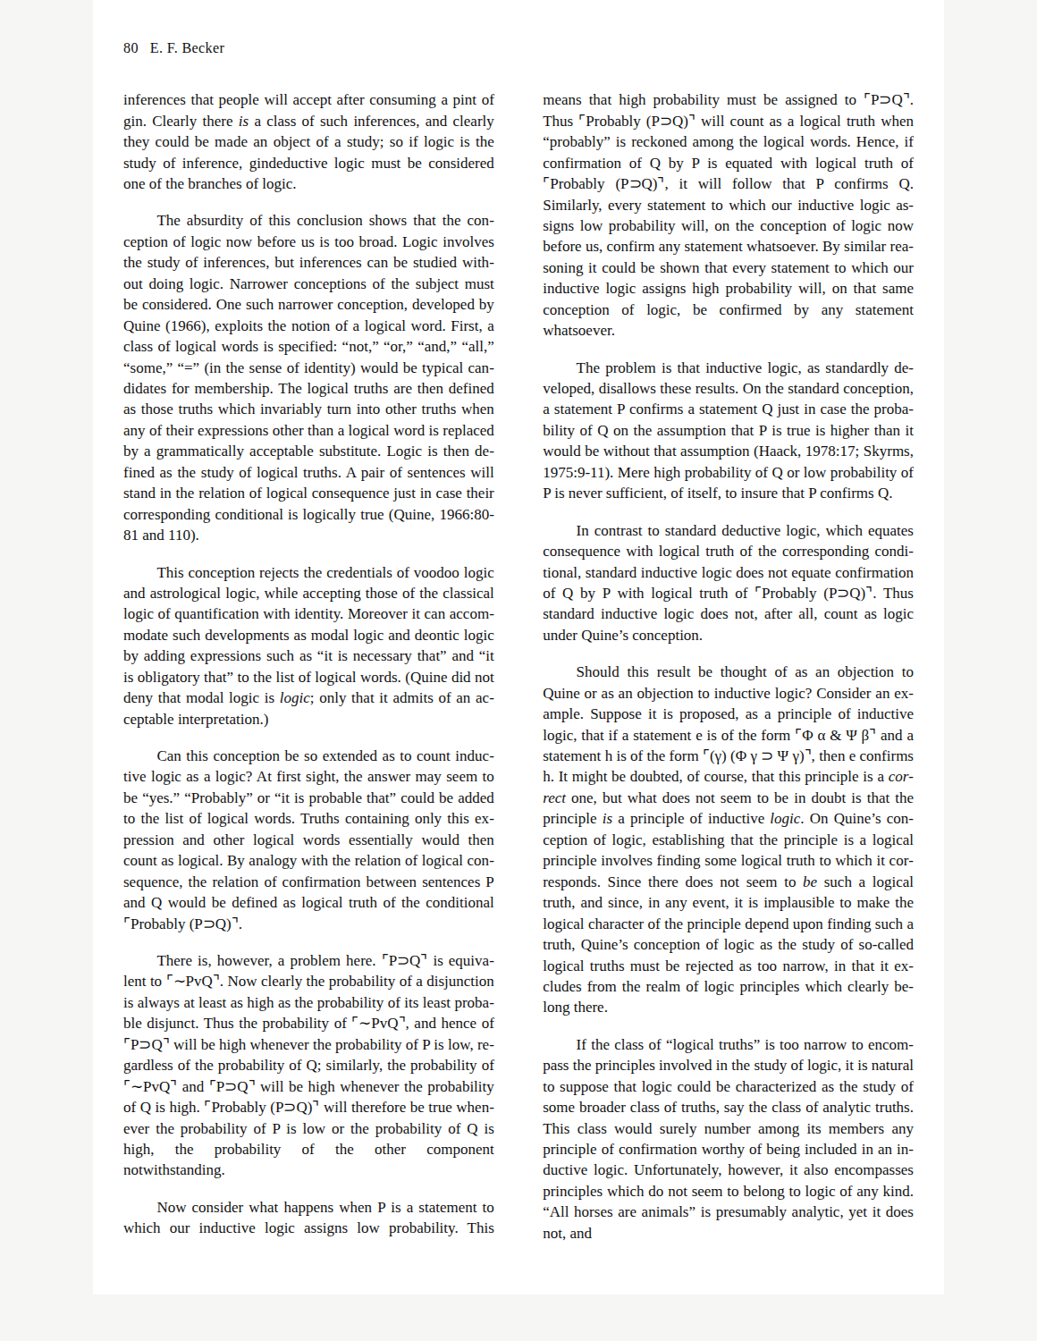80 E. F. Becker
inferences that people will accept after consuming a pint of gin. Clearly there is a class of such inferences, and clearly they could be made an object of a study; so if logic is the study of inference, gindeductive logic must be considered one of the branches of logic.
The absurdity of this conclusion shows that the conception of logic now before us is too broad. Logic involves the study of inferences, but inferences can be studied without doing logic. Narrower conceptions of the subject must be considered. One such narrower conception, developed by Quine (1966), exploits the notion of a logical word. First, a class of logical words is specified: “not,” “or,” “and,” “all,” “some,” “=” (in the sense of identity) would be typical candidates for membership. The logical truths are then defined as those truths which invariably turn into other truths when any of their expressions other than a logical word is replaced by a grammatically acceptable substitute. Logic is then defined as the study of logical truths. A pair of sentences will stand in the relation of logical consequence just in case their corresponding conditional is logically true (Quine, 1966:80-81 and 110).
This conception rejects the credentials of voodoo logic and astrological logic, while accepting those of the classical logic of quantification with identity. Moreover it can accommodate such developments as modal logic and deontic logic by adding expressions such as “it is necessary that” and “it is obligatory that” to the list of logical words. (Quine did not deny that modal logic is logic; only that it admits of an acceptable interpretation.)
Can this conception be so extended as to count inductive logic as a logic? At first sight, the answer may seem to be “yes.” “Probably” or “it is probable that” could be added to the list of logical words. Truths containing only this expression and other logical words essentially would then count as logical. By analogy with the relation of logical consequence, the relation of confirmation between sentences P and Q would be defined as logical truth of the conditional ⌜Probably (P⊃Q)⌝.
There is, however, a problem here. ⌜P⊃Q⌝ is equivalent to ⌜∼PvQ⌝. Now clearly the probability of a disjunction is always at least as high as the probability of its least probable disjunct. Thus the probability of ⌜∼PvQ⌝, and hence of ⌜P⊃Q⌝ will be high whenever the probability of P is low, regardless of the probability of Q; similarly, the probability of ⌜∼PvQ⌝ and ⌜P⊃Q⌝ will be high whenever the probability of Q is high. ⌜Probably (P⊃Q)⌝ will therefore be true whenever the probability of P is low or the probability of Q is high, the probability of the other component notwithstanding.
Now consider what happens when P is a statement to which our inductive logic assigns low probability. This means that high probability must be assigned to ⌜P⊃Q⌝. Thus ⌜Probably (P⊃Q)⌝ will count as a logical truth when “probably” is reckoned among the logical words. Hence, if confirmation of Q by P is equated with logical truth of ⌜Probably (P⊃Q)⌝, it will follow that P confirms Q. Similarly, every statement to which our inductive logic assigns low probability will, on the conception of logic now before us, confirm any statement whatsoever. By similar reasoning it could be shown that every statement to which our inductive logic assigns high probability will, on that same conception of logic, be confirmed by any statement whatsoever.
The problem is that inductive logic, as standardly developed, disallows these results. On the standard conception, a statement P confirms a statement Q just in case the probability of Q on the assumption that P is true is higher than it would be without that assumption (Haack, 1978:17; Skyrms, 1975:9-11). Mere high probability of Q or low probability of P is never sufficient, of itself, to insure that P confirms Q.
In contrast to standard deductive logic, which equates consequence with logical truth of the corresponding conditional, standard inductive logic does not equate confirmation of Q by P with logical truth of ⌜Probably (P⊃Q)⌝. Thus standard inductive logic does not, after all, count as logic under Quine’s conception.
Should this result be thought of as an objection to Quine or as an objection to inductive logic? Consider an example. Suppose it is proposed, as a principle of inductive logic, that if a statement e is of the form ⌜Φ α & Ψ β⌝ and a statement h is of the form ⌜(γ) (Φ γ ⊃ Ψ γ)⌝, then e confirms h. It might be doubted, of course, that this principle is a correct one, but what does not seem to be in doubt is that the principle is a principle of inductive logic. On Quine’s conception of logic, establishing that the principle is a logical principle involves finding some logical truth to which it corresponds. Since there does not seem to be such a logical truth, and since, in any event, it is implausible to make the logical character of the principle depend upon finding such a truth, Quine’s conception of logic as the study of so-called logical truths must be rejected as too narrow, in that it excludes from the realm of logic principles which clearly belong there.
If the class of “logical truths” is too narrow to encompass the principles involved in the study of logic, it is natural to suppose that logic could be characterized as the study of some broader class of truths, say the class of analytic truths. This class would surely number among its members any principle of confirmation worthy of being included in an inductive logic. Unfortunately, however, it also encompasses principles which do not seem to belong to logic of any kind. “All horses are animals” is presumably analytic, yet it does not, and